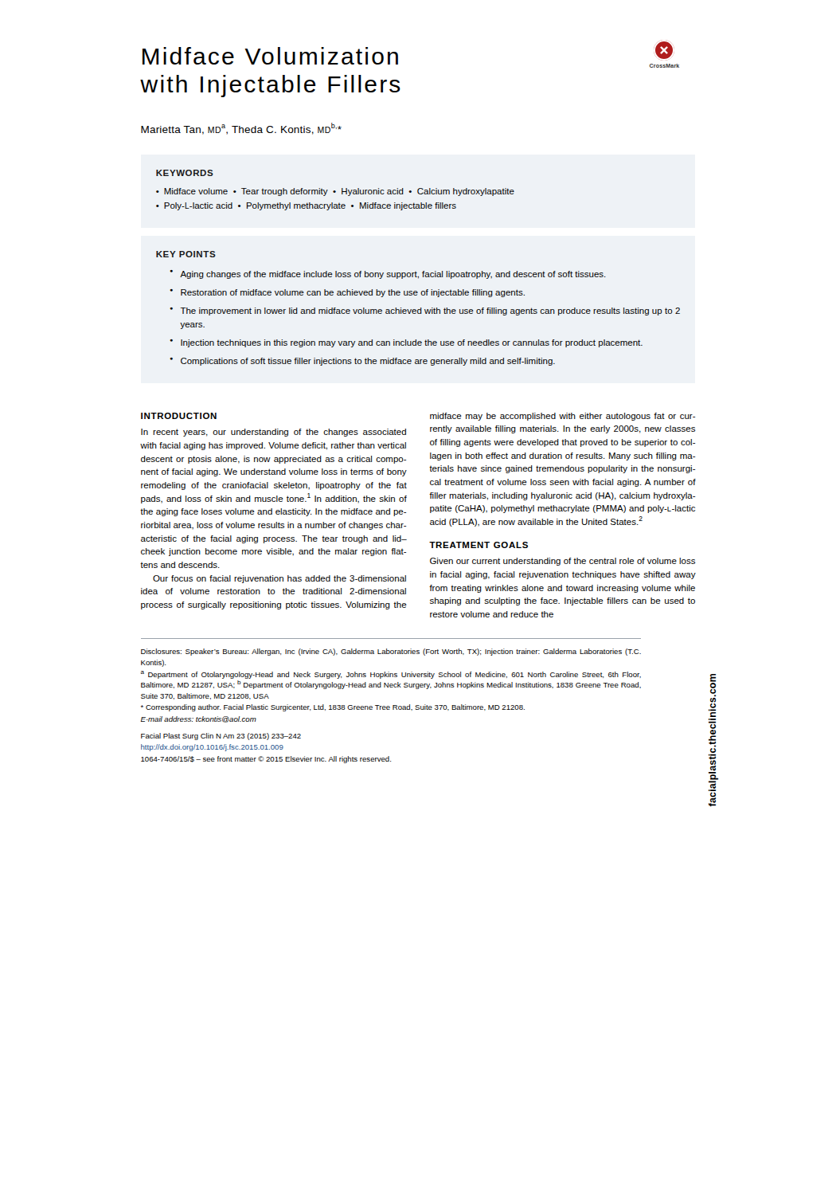CrossMark
Midface Volumization
with Injectable Fillers
Marietta Tan, MDa, Theda C. Kontis, MDb,*
KEYWORDS
Midface volume • Tear trough deformity • Hyaluronic acid • Calcium hydroxylapatite
Poly-L-lactic acid • Polymethyl methacrylate • Midface injectable fillers
KEY POINTS
Aging changes of the midface include loss of bony support, facial lipoatrophy, and descent of soft tissues.
Restoration of midface volume can be achieved by the use of injectable filling agents.
The improvement in lower lid and midface volume achieved with the use of filling agents can produce results lasting up to 2 years.
Injection techniques in this region may vary and can include the use of needles or cannulas for product placement.
Complications of soft tissue filler injections to the midface are generally mild and self-limiting.
INTRODUCTION
In recent years, our understanding of the changes associated with facial aging has improved. Volume deficit, rather than vertical descent or ptosis alone, is now appreciated as a critical component of facial aging. We understand volume loss in terms of bony remodeling of the craniofacial skeleton, lipoatrophy of the fat pads, and loss of skin and muscle tone.1 In addition, the skin of the aging face loses volume and elasticity. In the midface and periorbital area, loss of volume results in a number of changes characteristic of the facial aging process. The tear trough and lid–cheek junction become more visible, and the malar region flattens and descends.
Our focus on facial rejuvenation has added the 3-dimensional idea of volume restoration to the traditional 2-dimensional process of surgically repositioning ptotic tissues. Volumizing the midface may be accomplished with either autologous fat or currently available filling materials. In the early 2000s, new classes of filling agents were developed that proved to be superior to collagen in both effect and duration of results. Many such filling materials have since gained tremendous popularity in the nonsurgical treatment of volume loss seen with facial aging. A number of filler materials, including hyaluronic acid (HA), calcium hydroxylapatite (CaHA), polymethyl methacrylate (PMMA) and poly-L-lactic acid (PLLA), are now available in the United States.2
TREATMENT GOALS
Given our current understanding of the central role of volume loss in facial aging, facial rejuvenation techniques have shifted away from treating wrinkles alone and toward increasing volume while shaping and sculpting the face. Injectable fillers can be used to restore volume and reduce the
Disclosures: Speaker’s Bureau: Allergan, Inc (Irvine CA), Galderma Laboratories (Fort Worth, TX); Injection trainer: Galderma Laboratories (T.C. Kontis).
a Department of Otolaryngology-Head and Neck Surgery, Johns Hopkins University School of Medicine, 601 North Caroline Street, 6th Floor, Baltimore, MD 21287, USA; b Department of Otolaryngology-Head and Neck Surgery, Johns Hopkins Medical Institutions, 1838 Greene Tree Road, Suite 370, Baltimore, MD 21208, USA
* Corresponding author. Facial Plastic Surgicenter, Ltd, 1838 Greene Tree Road, Suite 370, Baltimore, MD 21208.
E-mail address: tckontis@aol.com
Facial Plast Surg Clin N Am 23 (2015) 233–242
http://dx.doi.org/10.1016/j.fsc.2015.01.009
1064-7406/15/$ – see front matter © 2015 Elsevier Inc. All rights reserved.
facialplastic.theclinics.com